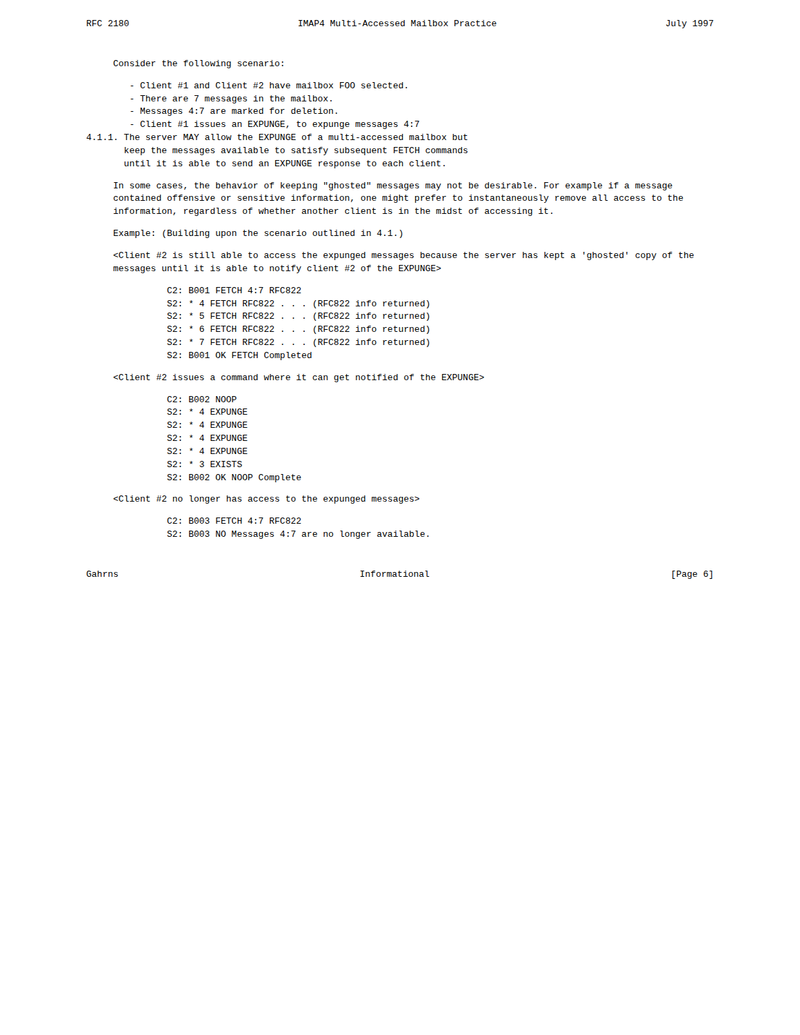RFC 2180 IMAP4 Multi-Accessed Mailbox Practice July 1997
Consider the following scenario:
   - Client #1 and Client #2 have mailbox FOO selected.
   - There are 7 messages in the mailbox.
   - Messages 4:7 are marked for deletion.
   - Client #1 issues an EXPUNGE, to expunge messages 4:7
4.1.1. The server MAY allow the EXPUNGE of a multi-accessed mailbox but
       keep the messages available to satisfy subsequent FETCH commands
       until it is able to send an EXPUNGE response to each client.
In some cases, the behavior of keeping "ghosted" messages may not be desirable. For example if a message contained offensive or sensitive information, one might prefer to instantaneously remove all access to the information, regardless of whether another client is in the midst of accessing it.
Example: (Building upon the scenario outlined in 4.1.)
<Client #2 is still able to access the expunged messages because the server has kept a 'ghosted' copy of the messages until it is able to notify client #2 of the EXPUNGE>
C2: B001 FETCH 4:7 RFC822
S2: * 4 FETCH RFC822 . . . (RFC822 info returned)
S2: * 5 FETCH RFC822 . . . (RFC822 info returned)
S2: * 6 FETCH RFC822 . . . (RFC822 info returned)
S2: * 7 FETCH RFC822 . . . (RFC822 info returned)
S2: B001 OK FETCH Completed
<Client #2 issues a command where it can get notified of the EXPUNGE>
C2: B002 NOOP
S2: * 4 EXPUNGE
S2: * 4 EXPUNGE
S2: * 4 EXPUNGE
S2: * 4 EXPUNGE
S2: * 3 EXISTS
S2: B002 OK NOOP Complete
<Client #2 no longer has access to the expunged messages>
C2: B003 FETCH 4:7 RFC822
S2: B003 NO Messages 4:7 are no longer available.
Gahrns Informational [Page 6]